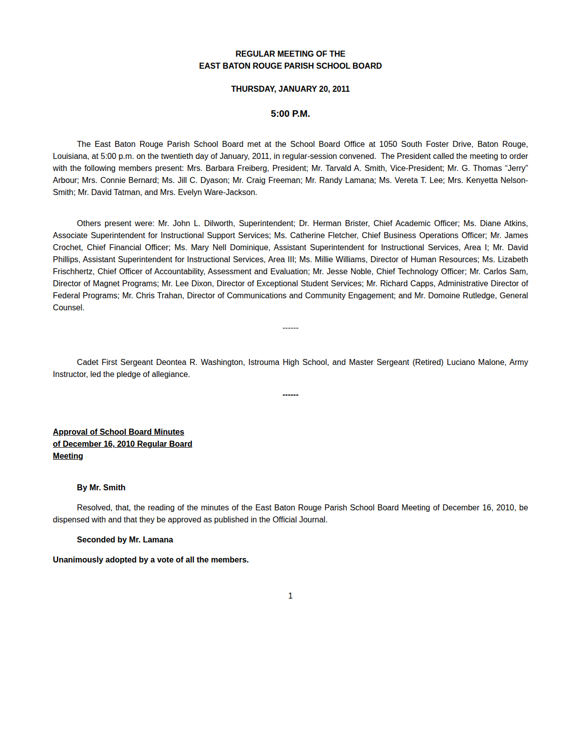REGULAR MEETING OF THE
EAST BATON ROUGE PARISH SCHOOL BOARD
THURSDAY, JANUARY 20, 2011
5:00 P.M.
The East Baton Rouge Parish School Board met at the School Board Office at 1050 South Foster Drive, Baton Rouge, Louisiana, at 5:00 p.m. on the twentieth day of January, 2011, in regular-session convened. The President called the meeting to order with the following members present: Mrs. Barbara Freiberg, President; Mr. Tarvald A. Smith, Vice-President; Mr. G. Thomas “Jerry” Arbour; Mrs. Connie Bernard; Ms. Jill C. Dyason; Mr. Craig Freeman; Mr. Randy Lamana; Ms. Vereta T. Lee; Mrs. Kenyetta Nelson-Smith; Mr. David Tatman, and Mrs. Evelyn Ware-Jackson.
Others present were: Mr. John L. Dilworth, Superintendent; Dr. Herman Brister, Chief Academic Officer; Ms. Diane Atkins, Associate Superintendent for Instructional Support Services; Ms. Catherine Fletcher, Chief Business Operations Officer; Mr. James Crochet, Chief Financial Officer; Ms. Mary Nell Dominique, Assistant Superintendent for Instructional Services, Area I; Mr. David Phillips, Assistant Superintendent for Instructional Services, Area III; Ms. Millie Williams, Director of Human Resources; Ms. Lizabeth Frischhertz, Chief Officer of Accountability, Assessment and Evaluation; Mr. Jesse Noble, Chief Technology Officer; Mr. Carlos Sam, Director of Magnet Programs; Mr. Lee Dixon, Director of Exceptional Student Services; Mr. Richard Capps, Administrative Director of Federal Programs; Mr. Chris Trahan, Director of Communications and Community Engagement; and Mr. Domoine Rutledge, General Counsel.
------
Cadet First Sergeant Deontea R. Washington, Istrouma High School, and Master Sergeant (Retired) Luciano Malone, Army Instructor, led the pledge of allegiance.
------
Approval of School Board Minutes
of December 16, 2010 Regular Board
Meeting
By Mr. Smith
Resolved, that, the reading of the minutes of the East Baton Rouge Parish School Board Meeting of December 16, 2010, be dispensed with and that they be approved as published in the Official Journal.
Seconded by Mr. Lamana
Unanimously adopted by a vote of all the members.
1